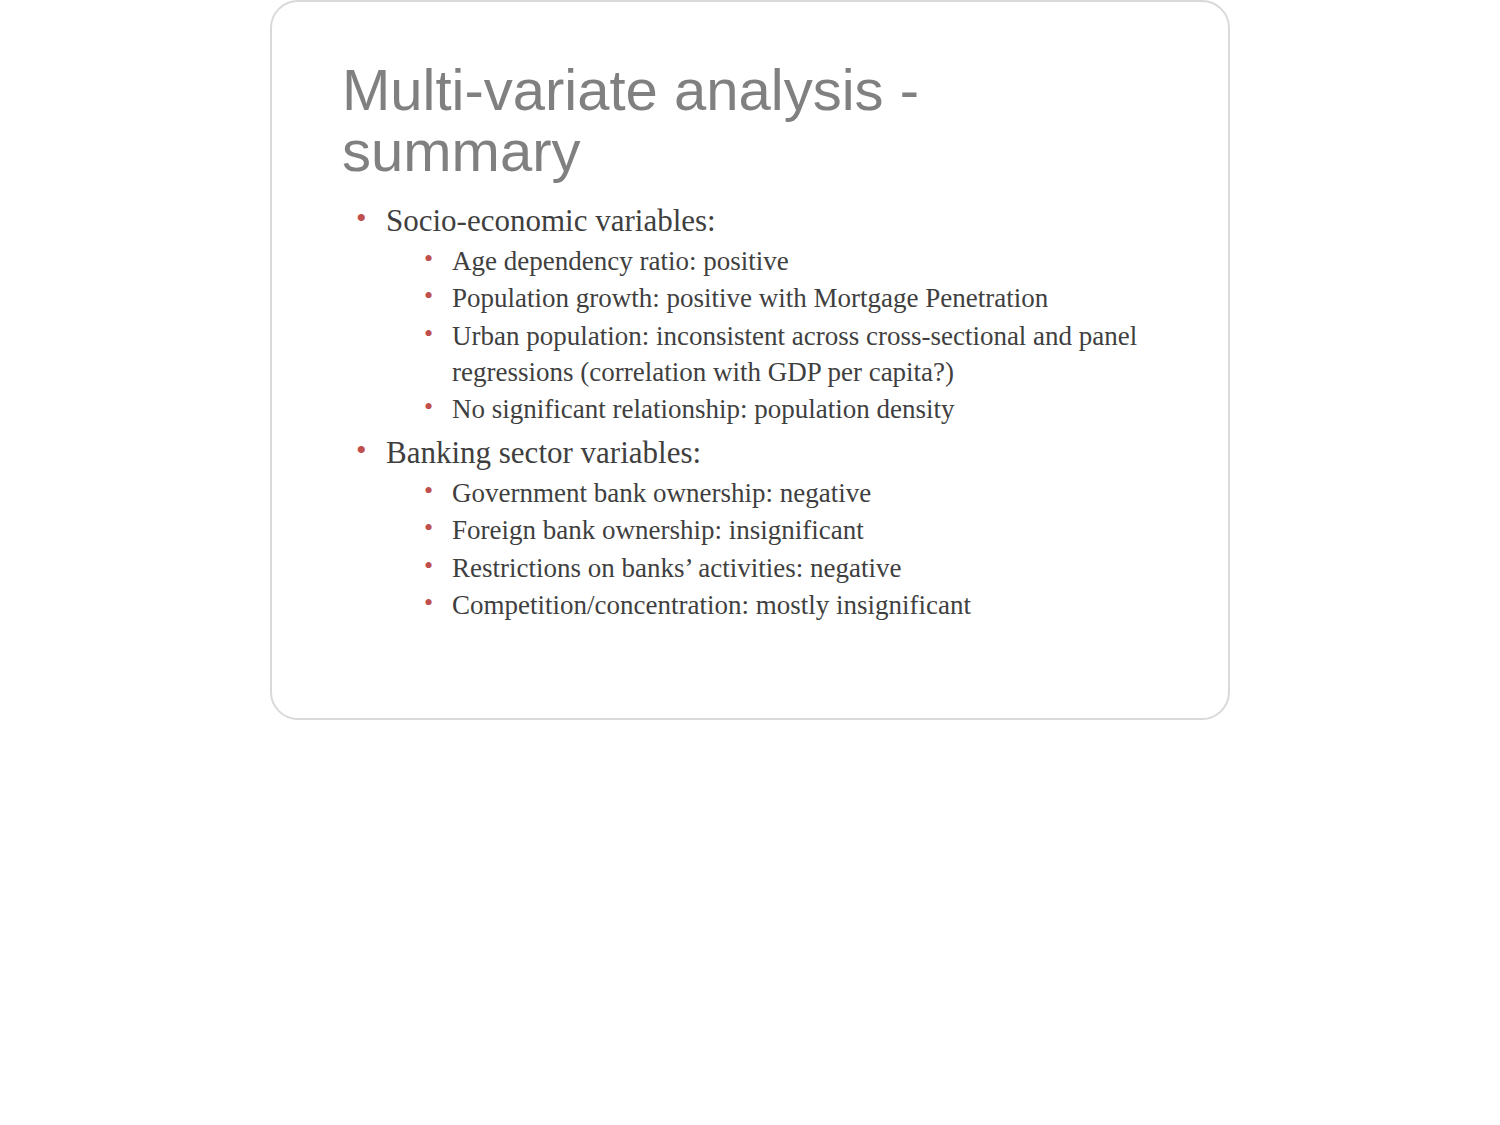Multi-variate analysis - summary
Socio-economic variables:
Age dependency ratio: positive
Population growth: positive with Mortgage Penetration
Urban population: inconsistent across cross-sectional and panel regressions (correlation with GDP per capita?)
No significant relationship: population density
Banking sector variables:
Government bank ownership: negative
Foreign bank ownership: insignificant
Restrictions on banks’ activities: negative
Competition/concentration: mostly insignificant